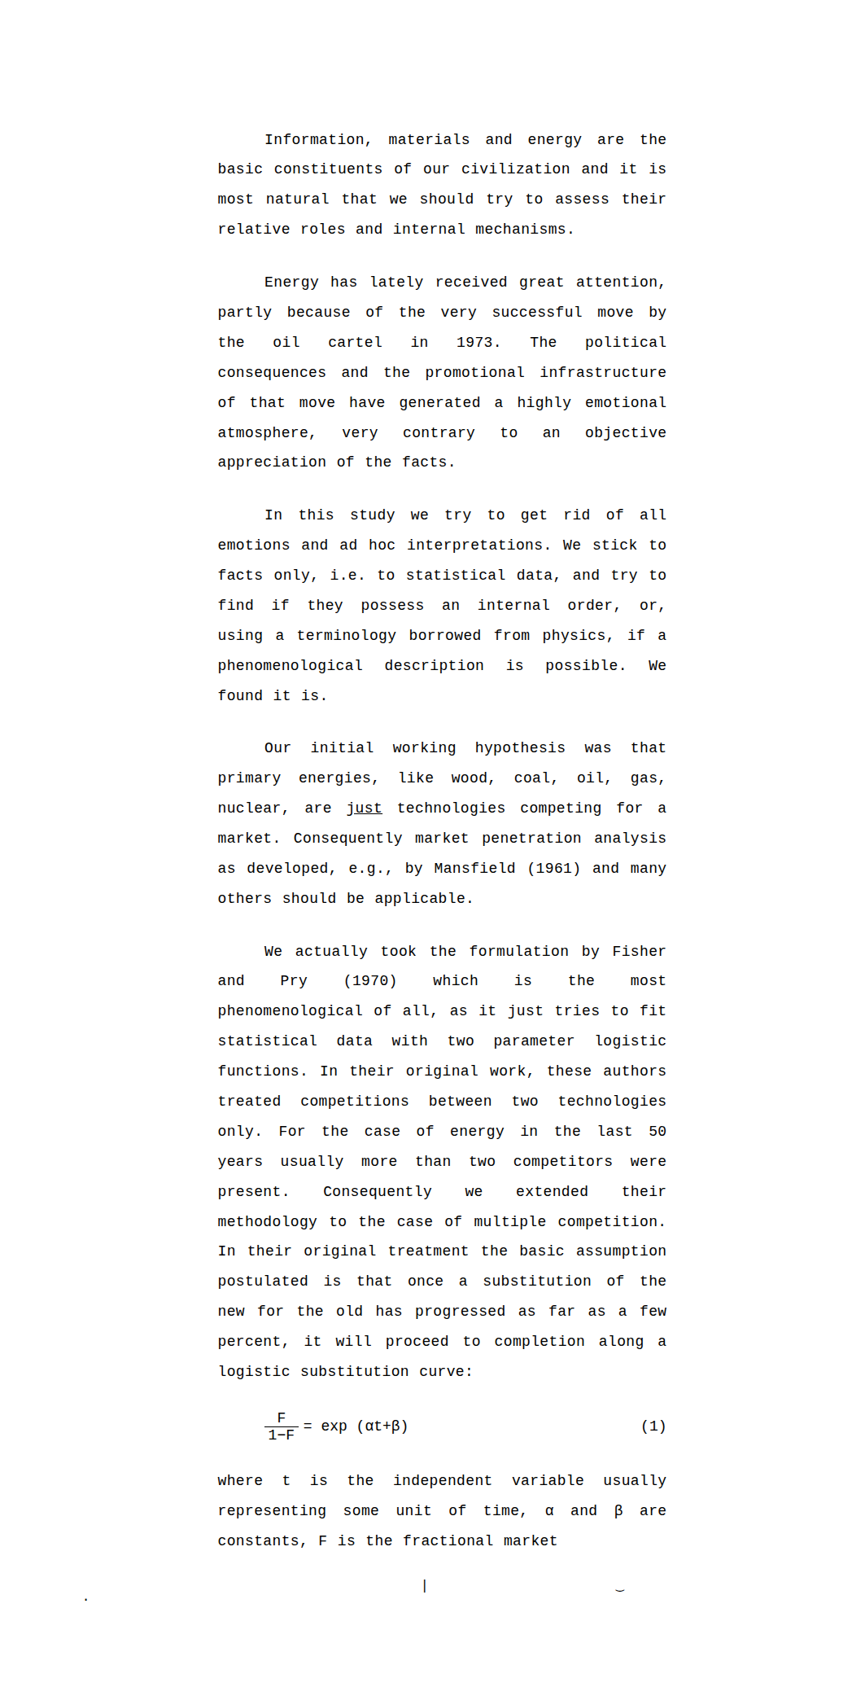Information, materials and energy are the basic constituents of our civilization and it is most natural that we should try to assess their relative roles and internal mechanisms.
Energy has lately received great attention, partly because of the very successful move by the oil cartel in 1973. The political consequences and the promotional infrastructure of that move have generated a highly emotional atmosphere, very contrary to an objective appreciation of the facts.
In this study we try to get rid of all emotions and ad hoc interpretations. We stick to facts only, i.e. to statistical data, and try to find if they possess an internal order, or, using a terminology borrowed from physics, if a phenomenological description is possible. We found it is.
Our initial working hypothesis was that primary energies, like wood, coal, oil, gas, nuclear, are just technologies competing for a market. Consequently market penetration analysis as developed, e.g., by Mansfield (1961) and many others should be applicable.
We actually took the formulation by Fisher and Pry (1970) which is the most phenomenological of all, as it just tries to fit statistical data with two parameter logistic functions. In their original work, these authors treated competitions between two technologies only. For the case of energy in the last 50 years usually more than two competitors were present. Consequently we extended their methodology to the case of multiple competition. In their original treatment the basic assumption postulated is that once a substitution of the new for the old has progressed as far as a few percent, it will proceed to completion along a logistic substitution curve:
F 1−F= exp (αt+β) (1)
where t is the independent variable usually representing some unit of time, α and β are constants, F is the fractional market
∣ ‿
.